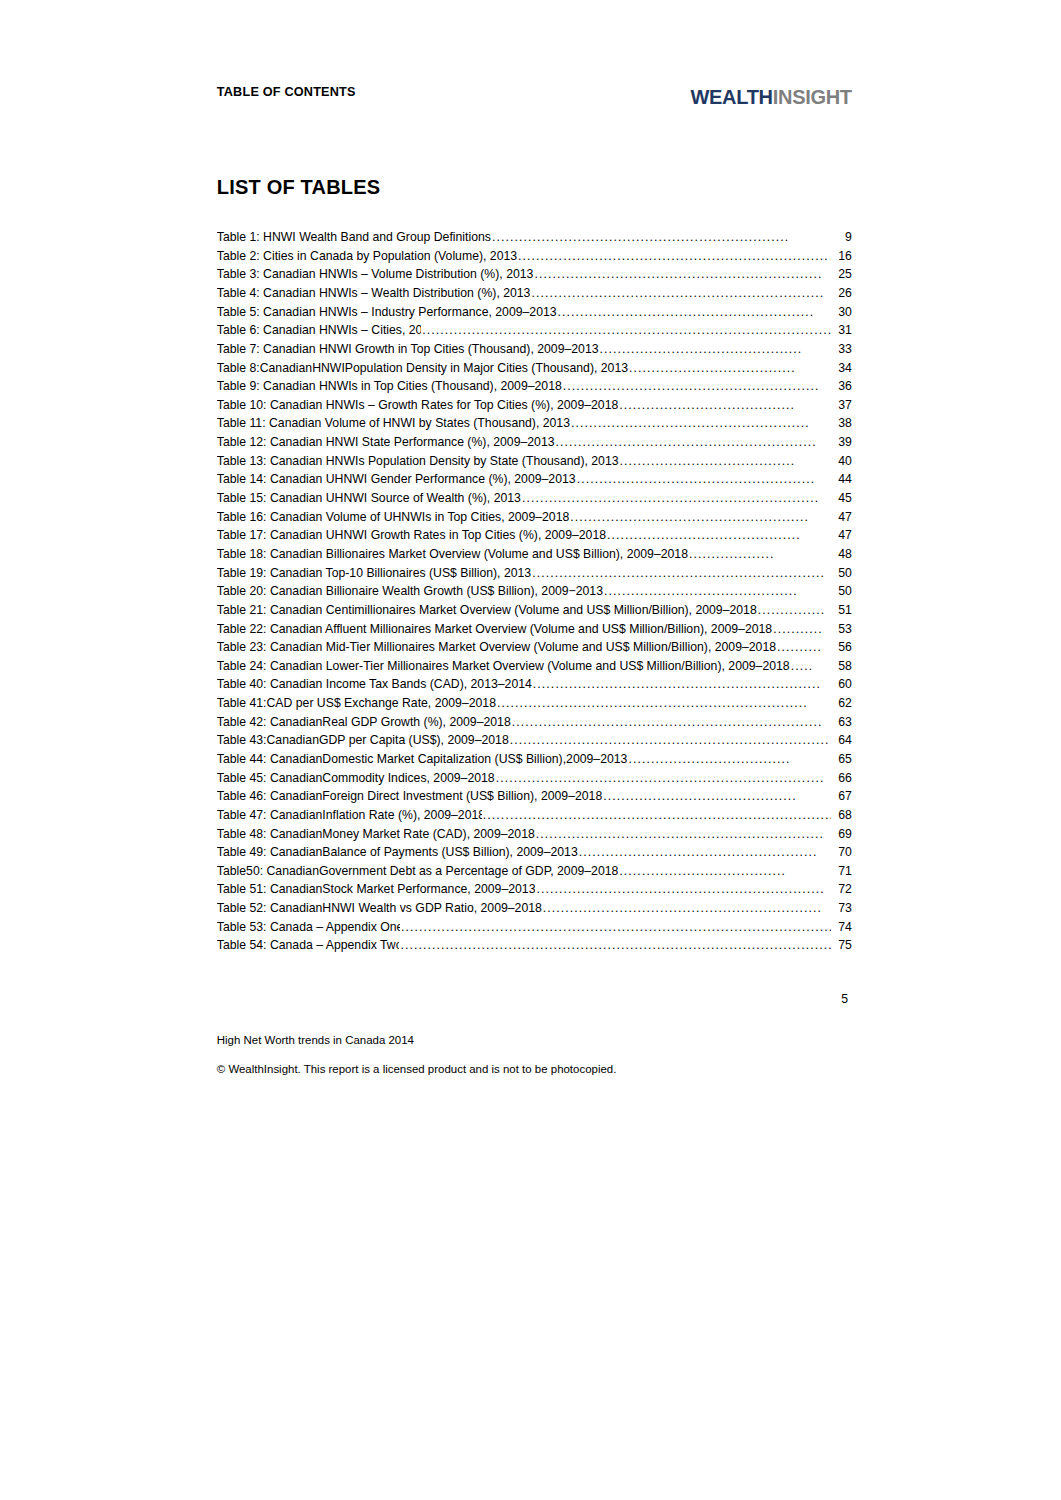TABLE OF CONTENTS
WEALTH INSIGHT
LIST OF TABLES
Table 1: HNWI Wealth Band and Group Definitions.................................................................. 9
Table 2: Cities in Canada by Population (Volume), 2013..................................................................... 16
Table 3: Canadian HNWIs – Volume Distribution (%), 2013................................................................ 25
Table 4: Canadian HNWIs – Wealth Distribution (%), 2013................................................................. 26
Table 5: Canadian HNWIs – Industry Performance, 2009–2013......................................................... 30
Table 6: Canadian HNWIs – Cities, 2013................................................................................................. 31
Table 7: Canadian HNWI Growth in Top Cities (Thousand), 2009–2013............................................. 33
Table 8:CanadianHNWIPopulation Density in Major Cities (Thousand), 2013..................................... 34
Table 9: Canadian HNWIs in Top Cities (Thousand), 2009–2018......................................................... 36
Table 10: Canadian HNWIs – Growth Rates for Top Cities (%), 2009–2018....................................... 37
Table 11: Canadian Volume of HNWI by States (Thousand), 2013..................................................... 38
Table 12: Canadian HNWI State Performance (%), 2009–2013.......................................................... 39
Table 13: Canadian HNWIs Population Density by State (Thousand), 2013....................................... 40
Table 14: Canadian UHNWI Gender Performance (%), 2009–2013..................................................... 44
Table 15: Canadian UHNWI Source of Wealth (%), 2013.................................................................. 45
Table 16: Canadian Volume of UHNWIs in Top Cities, 2009–2018..................................................... 47
Table 17: Canadian UHNWI Growth Rates in Top Cities (%), 2009–2018........................................... 47
Table 18: Canadian Billionaires Market Overview (Volume and US$ Billion), 2009–2018................... 48
Table 19: Canadian Top-10 Billionaires (US$ Billion), 2013................................................................. 50
Table 20: Canadian Billionaire Wealth Growth (US$ Billion), 2009−2013........................................... 50
Table 21: Canadian Centimillionaires Market Overview (Volume and US$ Million/Billion), 2009–2018............... 51
Table 22: Canadian Affluent Millionaires Market Overview (Volume and US$ Million/Billion), 2009–2018........... 53
Table 23: Canadian Mid-Tier Millionaires Market Overview (Volume and US$ Million/Billion), 2009–2018.......... 56
Table 24: Canadian Lower-Tier Millionaires Market Overview (Volume and US$ Million/Billion), 2009–2018..... 58
Table 40: Canadian Income Tax Bands (CAD), 2013–2014................................................................ 60
Table 41:CAD per US$ Exchange Rate, 2009–2018..................................................................... 62
Table 42: CanadianReal GDP Growth (%), 2009–2018..................................................................... 63
Table 43:CanadianGDP per Capita (US$), 2009–2018....................................................................... 64
Table 44: CanadianDomestic Market Capitalization (US$ Billion),2009–2013.................................... 65
Table 45: CanadianCommodity Indices, 2009–2018......................................................................... 66
Table 46: CanadianForeign Direct Investment (US$ Billion), 2009–2018........................................... 67
Table 47: CanadianInflation Rate (%), 2009–2018.............................................................................. 68
Table 48: CanadianMoney Market Rate (CAD), 2009–2018................................................................ 69
Table 49: CanadianBalance of Payments (US$ Billion), 2009–2013..................................................... 70
Table50: CanadianGovernment Debt as a Percentage of GDP, 2009–2018..................................... 71
Table 51: CanadianStock Market Performance, 2009–2013................................................................ 72
Table 52: CanadianHNWI Wealth vs GDP Ratio, 2009–2018.............................................................. 73
Table 53: Canada – Appendix One................................................................................................. 74
Table 54: Canada – Appendix Two................................................................................................. 75
5
High Net Worth trends in Canada 2014
© WealthInsight. This report is a licensed product and is not to be photocopied.